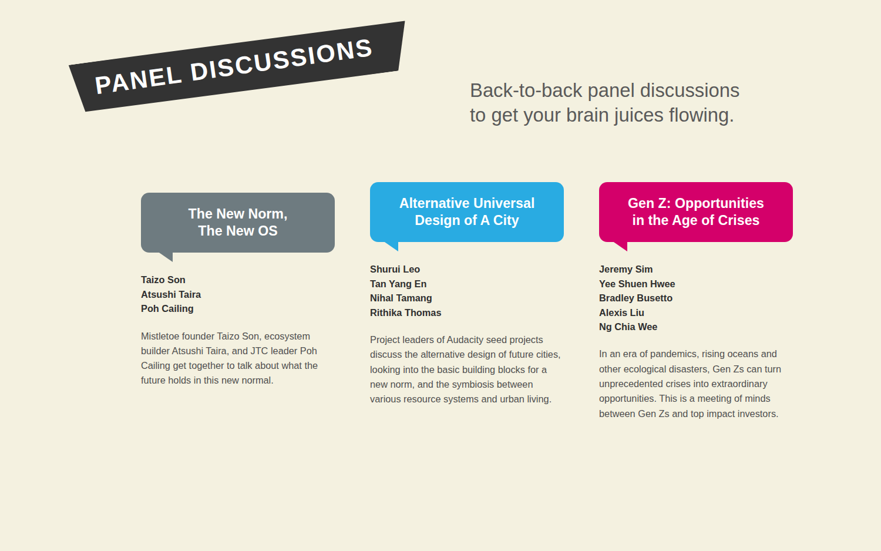PANEL DISCUSSIONS
Back-to-back panel discussions
to get your brain juices flowing.
The New Norm,
The New OS
Taizo Son
Atsushi Taira
Poh Cailing
Mistletoe founder Taizo Son, ecosystem builder Atsushi Taira, and JTC leader Poh Cailing get together to talk about what the future holds in this new normal.
Alternative Universal
Design of A City
Shurui Leo
Tan Yang En
Nihal Tamang
Rithika Thomas
Project leaders of Audacity seed projects discuss the alternative design of future cities, looking into the basic building blocks for a new norm, and the symbiosis between various resource systems and urban living.
Gen Z: Opportunities
in the Age of Crises
Jeremy Sim
Yee Shuen Hwee
Bradley Busetto
Alexis Liu
Ng Chia Wee
In an era of pandemics, rising oceans and other ecological disasters, Gen Zs can turn unprecedented crises into extraordinary opportunities. This is a meeting of minds between Gen Zs and top impact investors.